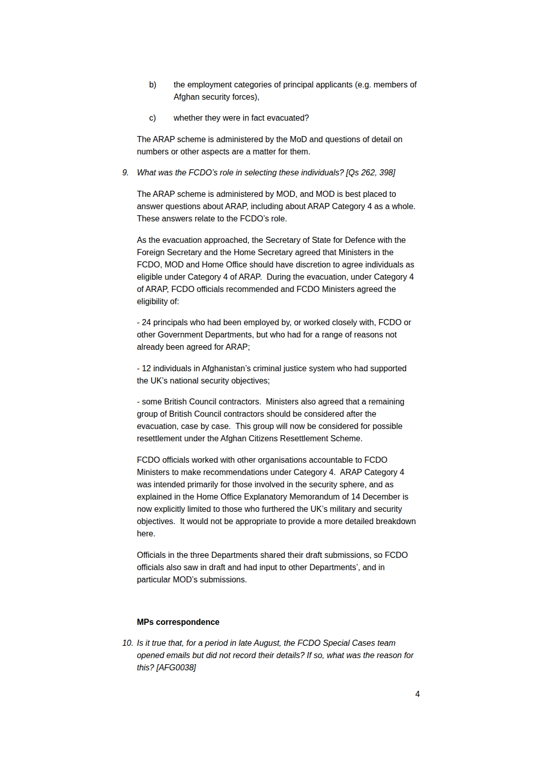b)
the employment categories of principal applicants (e.g. members of Afghan security forces),
c)
whether they were in fact evacuated?
The ARAP scheme is administered by the MoD and questions of detail on numbers or other aspects are a matter for them.
9.
What was the FCDO’s role in selecting these individuals? [Qs 262, 398]
The ARAP scheme is administered by MOD, and MOD is best placed to answer questions about ARAP, including about ARAP Category 4 as a whole. These answers relate to the FCDO’s role.
As the evacuation approached, the Secretary of State for Defence with the Foreign Secretary and the Home Secretary agreed that Ministers in the FCDO, MOD and Home Office should have discretion to agree individuals as eligible under Category 4 of ARAP. During the evacuation, under Category 4 of ARAP, FCDO officials recommended and FCDO Ministers agreed the eligibility of:
- 24 principals who had been employed by, or worked closely with, FCDO or other Government Departments, but who had for a range of reasons not already been agreed for ARAP;
- 12 individuals in Afghanistan’s criminal justice system who had supported the UK’s national security objectives;
- some British Council contractors. Ministers also agreed that a remaining group of British Council contractors should be considered after the evacuation, case by case. This group will now be considered for possible resettlement under the Afghan Citizens Resettlement Scheme.
FCDO officials worked with other organisations accountable to FCDO Ministers to make recommendations under Category 4. ARAP Category 4 was intended primarily for those involved in the security sphere, and as explained in the Home Office Explanatory Memorandum of 14 December is now explicitly limited to those who furthered the UK’s military and security objectives. It would not be appropriate to provide a more detailed breakdown here.
Officials in the three Departments shared their draft submissions, so FCDO officials also saw in draft and had input to other Departments’, and in particular MOD’s submissions.
MPs correspondence
10.
Is it true that, for a period in late August, the FCDO Special Cases team opened emails but did not record their details? If so, what was the reason for this? [AFG0038]
4